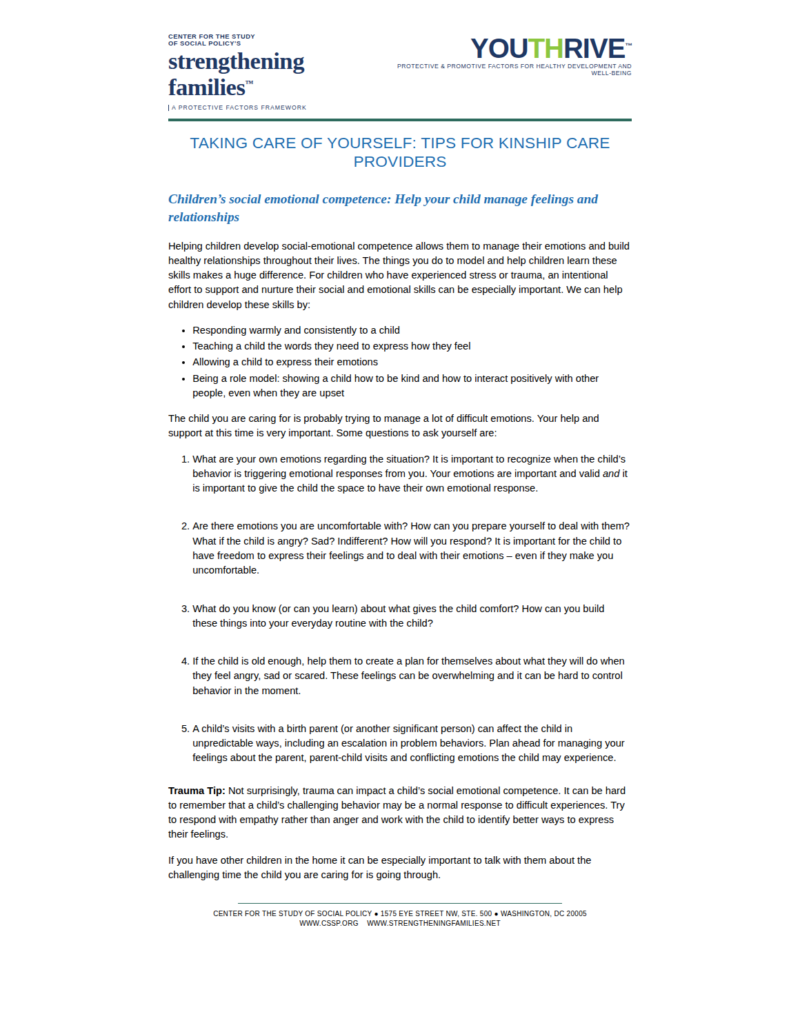Center for the Study
of Social Policy's
strengthening families™
A Protective Factors Framework
YOUTHRIVE™
Protective & Promotive Factors for Healthy Development and Well-Being
TAKING CARE OF YOURSELF: TIPS FOR KINSHIP CARE PROVIDERS
Children’s social emotional competence: Help your child manage feelings and relationships
Helping children develop social-emotional competence allows them to manage their emotions and build healthy relationships throughout their lives. The things you do to model and help children learn these skills makes a huge difference. For children who have experienced stress or trauma, an intentional effort to support and nurture their social and emotional skills can be especially important. We can help children develop these skills by:
Responding warmly and consistently to a child
Teaching a child the words they need to express how they feel
Allowing a child to express their emotions
Being a role model: showing a child how to be kind and how to interact positively with other people, even when they are upset
The child you are caring for is probably trying to manage a lot of difficult emotions. Your help and support at this time is very important. Some questions to ask yourself are:
What are your own emotions regarding the situation? It is important to recognize when the child’s behavior is triggering emotional responses from you. Your emotions are important and valid and it is important to give the child the space to have their own emotional response.
Are there emotions you are uncomfortable with? How can you prepare yourself to deal with them? What if the child is angry? Sad? Indifferent? How will you respond? It is important for the child to have freedom to express their feelings and to deal with their emotions – even if they make you uncomfortable.
What do you know (or can you learn) about what gives the child comfort? How can you build these things into your everyday routine with the child?
If the child is old enough, help them to create a plan for themselves about what they will do when they feel angry, sad or scared. These feelings can be overwhelming and it can be hard to control behavior in the moment.
A child’s visits with a birth parent (or another significant person) can affect the child in unpredictable ways, including an escalation in problem behaviors. Plan ahead for managing your feelings about the parent, parent-child visits and conflicting emotions the child may experience.
Trauma Tip: Not surprisingly, trauma can impact a child’s social emotional competence. It can be hard to remember that a child’s challenging behavior may be a normal response to difficult experiences. Try to respond with empathy rather than anger and work with the child to identify better ways to express their feelings.
If you have other children in the home it can be especially important to talk with them about the challenging time the child you are caring for is going through.
CENTER FOR THE STUDY OF SOCIAL POLICY ● 1575 EYE STREET NW, STE. 500 ● WASHINGTON, DC 20005
WWW.CSSP.ORG WWW.STRENGTHENINGFAMILIES.NET